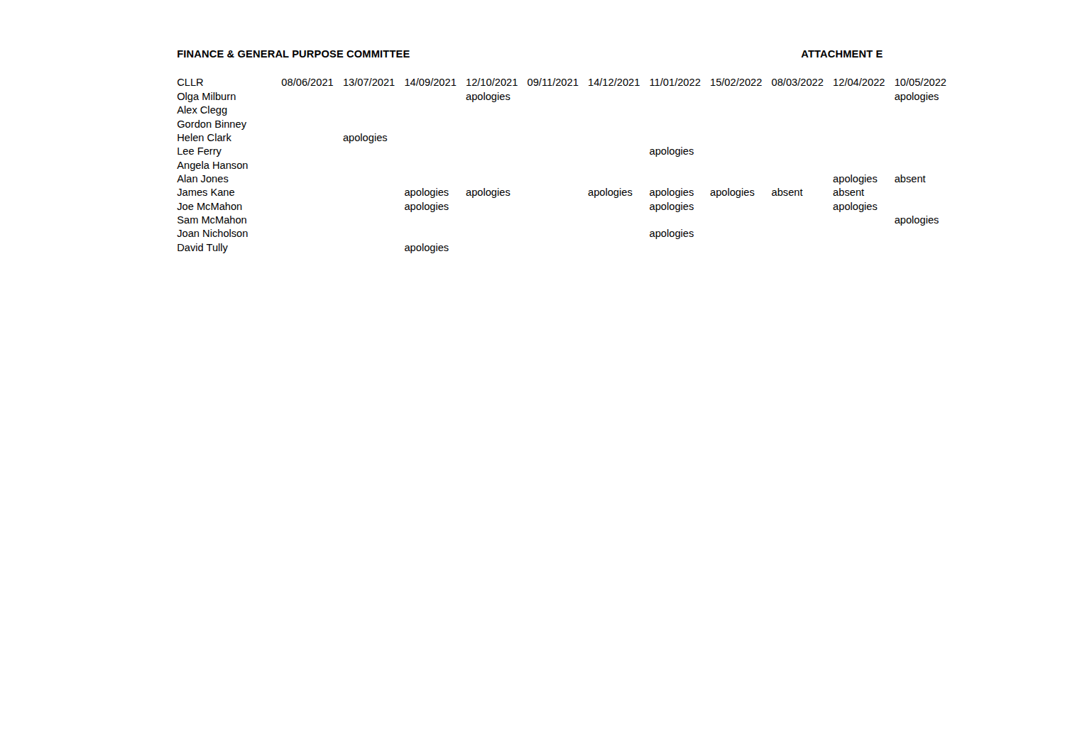FINANCE & GENERAL PURPOSE COMMITTEE ATTACHMENT E
| CLLR | 08/06/2021 | 13/07/2021 | 14/09/2021 | 12/10/2021 | 09/11/2021 | 14/12/2021 | 11/01/2022 | 15/02/2022 | 08/03/2022 | 12/04/2022 | 10/05/2022 |
| --- | --- | --- | --- | --- | --- | --- | --- | --- | --- | --- | --- |
| Olga Milburn | | | | apologies | | | | | | | apologies |
| Alex Clegg | | | | | | | | | | | |
| Gordon Binney | | | | | | | | | | | |
| Helen Clark | | apologies | | | | | | | | | |
| Lee Ferry | | | | | | | apologies | | | | |
| Angela Hanson | | | | | | | | | | | |
| Alan Jones | | | | | | | | | | apologies | absent |
| James Kane | | | apologies | apologies | | apologies | apologies | apologies | absent | absent | |
| Joe McMahon | | | apologies | | | | apologies | | | apologies | |
| Sam McMahon | | | | | | | | | | | apologies |
| Joan Nicholson | | | | | | | apologies | | | | |
| David Tully | | | apologies | | | | | | | | |